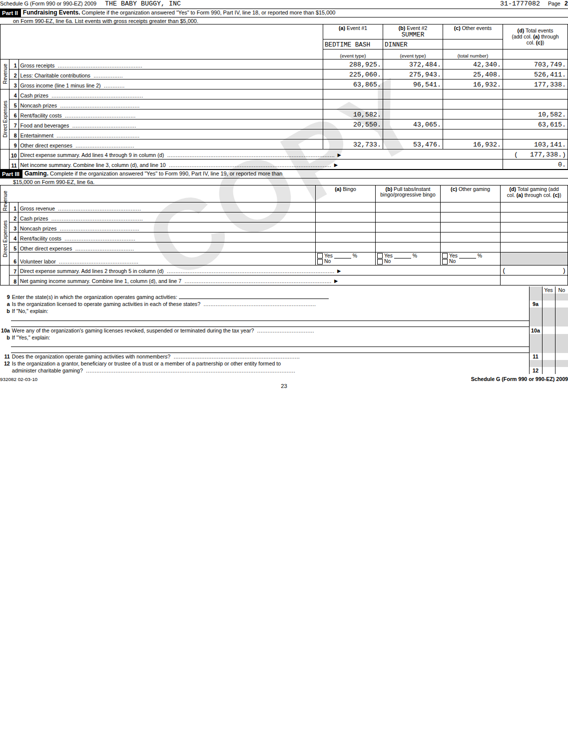COPY
Schedule G (Form 990 or 990-EZ) 2009 THE BABY BUGGY, INC
31-1777082 Page 2
Part II
Fundraising Events. Complete if the organization answered "Yes" to Form 990, Part IV, line 18, or reported more than $15,000
on Form 990-EZ, line 6a. List events with gross receipts greater than $5,000.
| | | | (a) Event #1 | (b) Event #2 SUMMER | (c) Other events | (d) Total events (add col. (a) through col. (c) ) |
| BEDTIME BASH | DINNER | |
| (event type) | (event type) | (total number) | |
| Revenue | 1 | Gross receipts ................................................. | 288,925. | 372,484. | 42,340. | 703,749. |
| 2 | Less: Charitable contributions ................. | 225,060. | 275,943. | 25,408. | 526,411. |
| 3 | Gross income (line 1 minus line 2) ............ | 63,865. | 96,541. | 16,932. | 177,338. |
| Direct Expenses | 4 | Cash prizes ..................................................... | | | | |
| 5 | Noncash prizes .............................................. | | | | |
| 6 | Rent/facility costs ......................................... | 10,582. | | | 10,582. |
| 7 | Food and beverages ..................................... | 20,550. | 43,065. | | 63,615. |
| 8 | Entertainment ................................................ | | | | |
| 9 | Other direct expenses .................................. | 32,733. | 53,476. | 16,932. | 103,141. |
| | 10 | Direct expense summary. Add lines 4 through 9 in column (d) ................................................................................................. ► | ( 177,338. ) |
| | 11 | Net income summary. Combine line 3, column (d), and line 10 .............................................................................................. ► | 0. |
Part III
Gaming. Complete if the organization answered "Yes" to Form 990, Part IV, line 19, or reported more than
$15,000 on Form 990-EZ, line 6a.
| | | | (a) Bingo | (b) Pull tabs/instant bingo/progressive bingo | (c) Other gaming | (d) Total gaming (add col. (a) through col. (c) ) |
| Revenue | 1 | Gross revenue ................................................ | | | | |
| Direct Expenses | 2 | Cash prizes ..................................................... | | | | |
| 3 | Noncash prizes .............................................. | | | | |
| 4 | Rent/facility costs ......................................... | | | | |
| 5 | Other direct expenses .................................. | | | | |
| 6 | Volunteer labor .............................................. | Yes % No | Yes % No | Yes % No | |
| | 7 | Direct expense summary. Add lines 2 through 5 in column (d) ................................................................................................. ► | ( ) |
| | 8 | Net gaming income summary. Combine line 1, column (d), and line 7 ..................................................................................... ► | |
| | | | Yes | No |
| 9 | Enter the state(s) in which the organization operates gaming activities: | | | |
| a | Is the organization licensed to operate gaming activities in each of these states? ................................................................. | 9a | | |
| b | If "No," explain: | | | |
| 10a | Were any of the organization's gaming licenses revoked, suspended or terminated during the tax year? ................................. | 10a | | |
| b | If "Yes," explain: | | | |
| 11 | Does the organization operate gaming activities with nonmembers? ......................................................................... | 11 | | |
| 12 | Is the organization a grantor, beneficiary or trustee of a trust or a member of a partnership or other entity formed to | | | |
| | administer charitable gaming? ......................................................................................................................... | 12 | | |
932082 02-03-10
Schedule G (Form 990 or 990-EZ) 2009
23